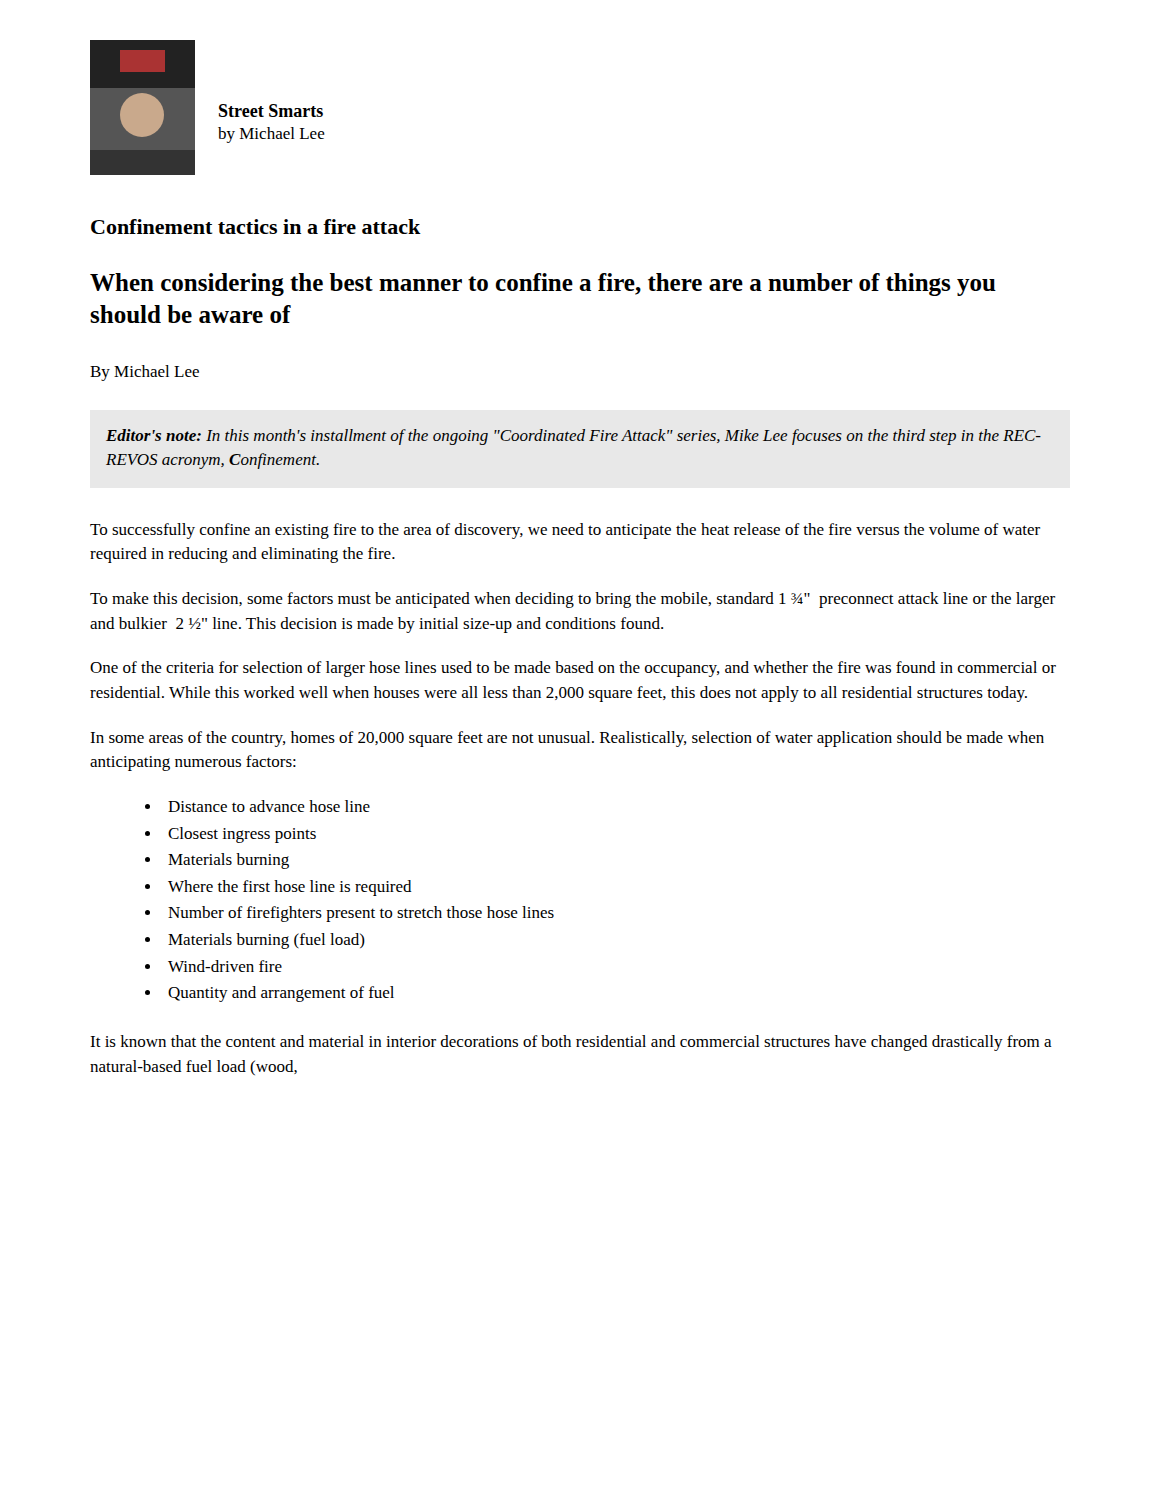Street Smarts
by Michael Lee
Confinement tactics in a fire attack
When considering the best manner to confine a fire, there are a number of things you should be aware of
By Michael Lee
Editor's note: In this month's installment of the ongoing "Coordinated Fire Attack" series, Mike Lee focuses on the third step in the REC-REVOS acronym, Confinement.
To successfully confine an existing fire to the area of discovery, we need to anticipate the heat release of the fire versus the volume of water required in reducing and eliminating the fire.
To make this decision, some factors must be anticipated when deciding to bring the mobile, standard 1 ¾" preconnect attack line or the larger and bulkier 2 ½" line. This decision is made by initial size-up and conditions found.
One of the criteria for selection of larger hose lines used to be made based on the occupancy, and whether the fire was found in commercial or residential. While this worked well when houses were all less than 2,000 square feet, this does not apply to all residential structures today.
In some areas of the country, homes of 20,000 square feet are not unusual. Realistically, selection of water application should be made when anticipating numerous factors:
Distance to advance hose line
Closest ingress points
Materials burning
Where the first hose line is required
Number of firefighters present to stretch those hose lines
Materials burning (fuel load)
Wind-driven fire
Quantity and arrangement of fuel
It is known that the content and material in interior decorations of both residential and commercial structures have changed drastically from a natural-based fuel load (wood,